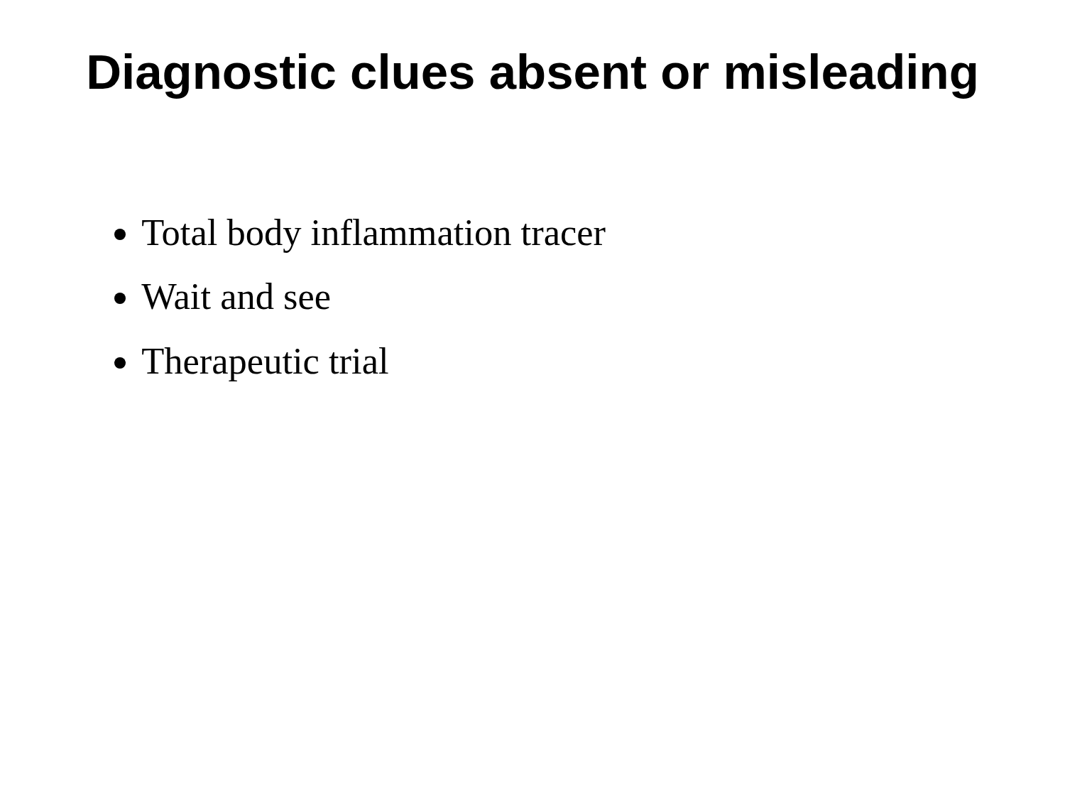Diagnostic clues absent or misleading
Total body inflammation tracer
Wait and see
Therapeutic trial